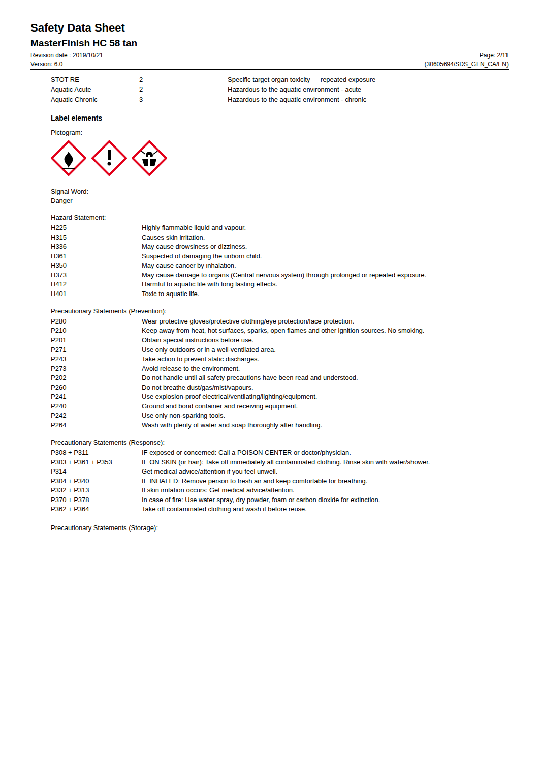Safety Data Sheet
MasterFinish HC 58 tan
Revision date : 2019/10/21
Version: 6.0
Page: 2/11
(30605694/SDS_GEN_CA/EN)
| STOT RE | 2 | Specific target organ toxicity — repeated exposure |
| Aquatic Acute | 2 | Hazardous to the aquatic environment - acute |
| Aquatic Chronic | 3 | Hazardous to the aquatic environment - chronic |
Label elements
Pictogram:
Signal Word:
Danger
Hazard Statement:
| H225 | Highly flammable liquid and vapour. |
| H315 | Causes skin irritation. |
| H336 | May cause drowsiness or dizziness. |
| H361 | Suspected of damaging the unborn child. |
| H350 | May cause cancer by inhalation. |
| H373 | May cause damage to organs (Central nervous system) through prolonged or repeated exposure. |
| H412 | Harmful to aquatic life with long lasting effects. |
| H401 | Toxic to aquatic life. |
Precautionary Statements (Prevention):
| P280 | Wear protective gloves/protective clothing/eye protection/face protection. |
| P210 | Keep away from heat, hot surfaces, sparks, open flames and other ignition sources. No smoking. |
| P201 | Obtain special instructions before use. |
| P271 | Use only outdoors or in a well-ventilated area. |
| P243 | Take action to prevent static discharges. |
| P273 | Avoid release to the environment. |
| P202 | Do not handle until all safety precautions have been read and understood. |
| P260 | Do not breathe dust/gas/mist/vapours. |
| P241 | Use explosion-proof electrical/ventilating/lighting/equipment. |
| P240 | Ground and bond container and receiving equipment. |
| P242 | Use only non-sparking tools. |
| P264 | Wash with plenty of water and soap thoroughly after handling. |
Precautionary Statements (Response):
| P308 + P311 | IF exposed or concerned: Call a POISON CENTER or doctor/physician. |
| P303 + P361 + P353 | IF ON SKIN (or hair): Take off immediately all contaminated clothing. Rinse skin with water/shower. |
| P314 | Get medical advice/attention if you feel unwell. |
| P304 + P340 | IF INHALED: Remove person to fresh air and keep comfortable for breathing. |
| P332 + P313 | If skin irritation occurs: Get medical advice/attention. |
| P370 + P378 | In case of fire: Use water spray, dry powder, foam or carbon dioxide for extinction. |
| P362 + P364 | Take off contaminated clothing and wash it before reuse. |
Precautionary Statements (Storage):